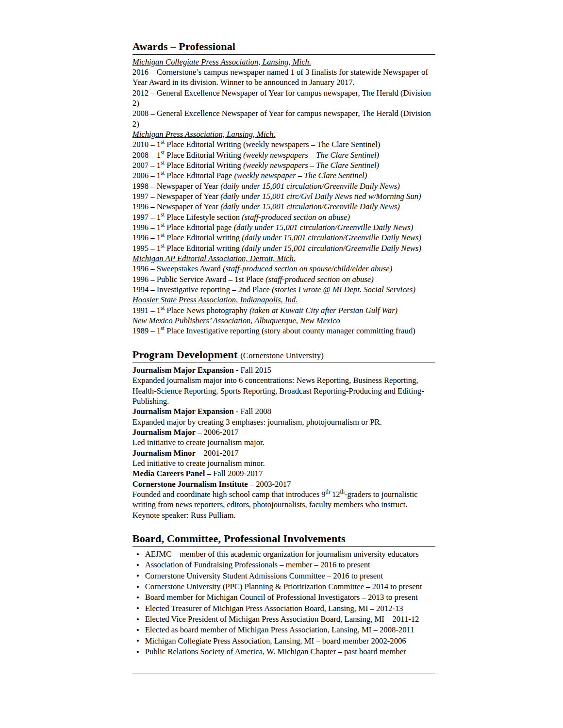Awards – Professional
Michigan Collegiate Press Association, Lansing, Mich.
2016 – Cornerstone’s campus newspaper named 1 of 3 finalists for statewide Newspaper of Year Award in its division. Winner to be announced in January 2017.
2012 – General Excellence Newspaper of Year for campus newspaper, The Herald (Division 2)
2008 – General Excellence Newspaper of Year for campus newspaper, The Herald (Division 2)
Michigan Press Association, Lansing, Mich.
2010 – 1st Place Editorial Writing (weekly newspapers – The Clare Sentinel)
2008 – 1st Place Editorial Writing (weekly newspapers – The Clare Sentinel)
2007 – 1st Place Editorial Writing (weekly newspapers – The Clare Sentinel)
2006 – 1st Place Editorial Page (weekly newspaper – The Clare Sentinel)
1998 – Newspaper of Year (daily under 15,001 circulation/Greenville Daily News)
1997 – Newspaper of Year (daily under 15,001 circ/Gvl Daily News tied w/Morning Sun)
1996 – Newspaper of Year (daily under 15,001 circulation/Greenville Daily News)
1997 – 1st Place Lifestyle section (staff-produced section on abuse)
1996 – 1st Place Editorial page (daily under 15,001 circulation/Greenville Daily News)
1996 – 1st Place Editorial writing (daily under 15,001 circulation/Greenville Daily News)
1995 – 1st Place Editorial writing (daily under 15,001 circulation/Greenville Daily News)
Michigan AP Editorial Association, Detroit, Mich.
1996 – Sweepstakes Award (staff-produced section on spouse/child/elder abuse)
1996 – Public Service Award – 1st Place (staff-produced section on abuse)
1994 – Investigative reporting – 2nd Place (stories I wrote @ MI Dept. Social Services)
Hoosier State Press Association, Indianapolis, Ind.
1991 – 1st Place News photography (taken at Kuwait City after Persian Gulf War)
New Mexico Publishers’ Association, Albuquerque, New Mexico
1989 – 1st Place Investigative reporting (story about county manager committing fraud)
Program Development (Cornerstone University)
Journalism Major Expansion - Fall 2015
Expanded journalism major into 6 concentrations: News Reporting, Business Reporting, Health-Science Reporting, Sports Reporting, Broadcast Reporting-Producing and Editing-Publishing.
Journalism Major Expansion - Fall 2008
Expanded major by creating 3 emphases: journalism, photojournalism or PR.
Journalism Major – 2006-2017
Led initiative to create journalism major.
Journalism Minor – 2001-2017
Led initiative to create journalism minor.
Media Careers Panel – Fall 2009-2017
Cornerstone Journalism Institute – 2003-2017
Founded and coordinate high school camp that introduces 9th-12th-graders to journalistic writing from news reporters, editors, photojournalists, faculty members who instruct. Keynote speaker: Russ Pulliam.
Board, Committee, Professional Involvements
AEJMC – member of this academic organization for journalism university educators
Association of Fundraising Professionals – member – 2016 to present
Cornerstone University Student Admissions Committee – 2016 to present
Cornerstone University (PPC) Planning & Prioritization Committee – 2014 to present
Board member for Michigan Council of Professional Investigators – 2013 to present
Elected Treasurer of Michigan Press Association Board, Lansing, MI – 2012-13
Elected Vice President of Michigan Press Association Board, Lansing, MI – 2011-12
Elected as board member of Michigan Press Association, Lansing, MI – 2008-2011
Michigan Collegiate Press Association, Lansing, MI – board member 2002-2006
Public Relations Society of America, W. Michigan Chapter – past board member